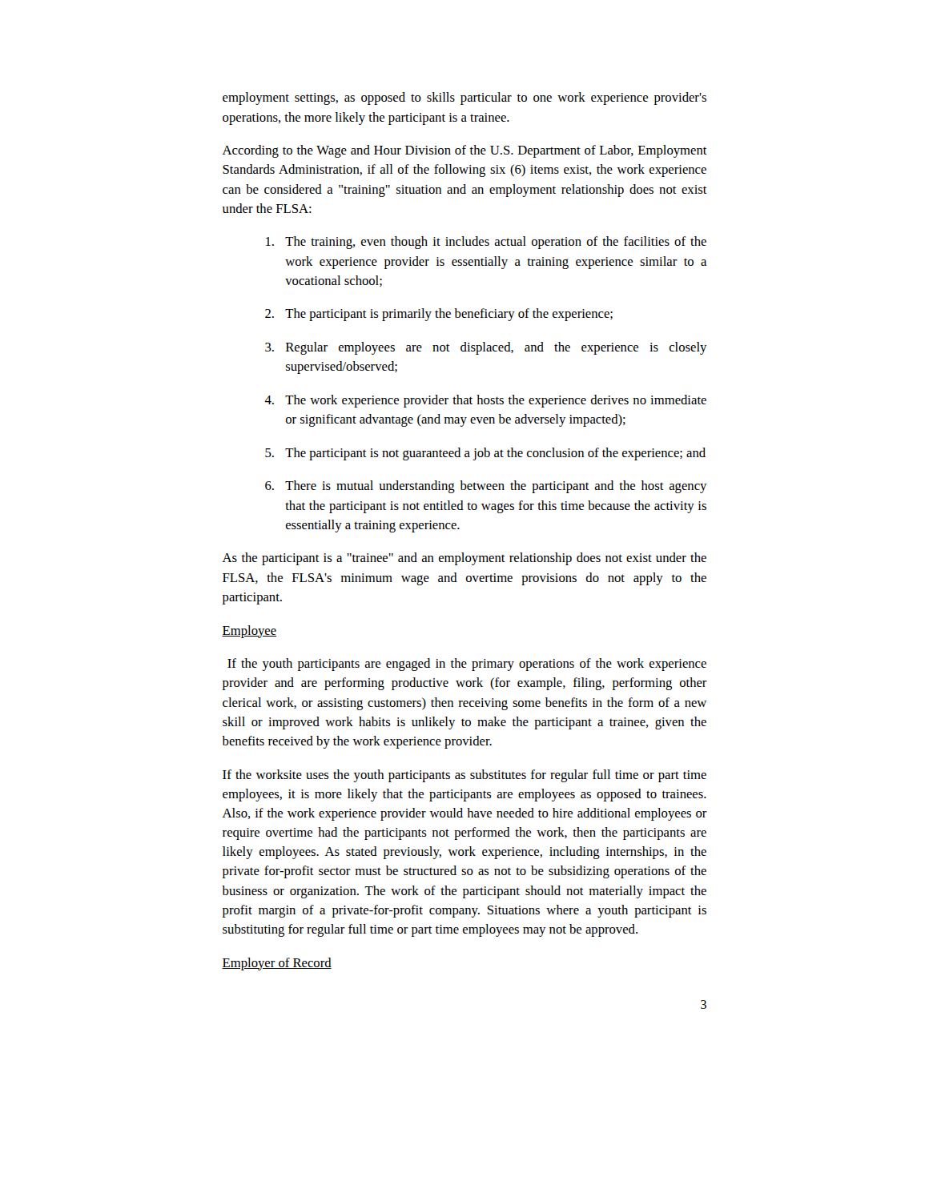employment settings, as opposed to skills particular to one work experience provider's operations, the more likely the participant is a trainee.
According to the Wage and Hour Division of the U.S. Department of Labor, Employment Standards Administration, if all of the following six (6) items exist, the work experience can be considered a "training" situation and an employment relationship does not exist under the FLSA:
The training, even though it includes actual operation of the facilities of the work experience provider is essentially a training experience similar to a vocational school;
The participant is primarily the beneficiary of the experience;
Regular employees are not displaced, and the experience is closely supervised/observed;
The work experience provider that hosts the experience derives no immediate or significant advantage (and may even be adversely impacted);
The participant is not guaranteed a job at the conclusion of the experience; and
There is mutual understanding between the participant and the host agency that the participant is not entitled to wages for this time because the activity is essentially a training experience.
As the participant is a "trainee" and an employment relationship does not exist under the FLSA, the FLSA's minimum wage and overtime provisions do not apply to the participant.
Employee
If the youth participants are engaged in the primary operations of the work experience provider and are performing productive work (for example, filing, performing other clerical work, or assisting customers) then receiving some benefits in the form of a new skill or improved work habits is unlikely to make the participant a trainee, given the benefits received by the work experience provider.
If the worksite uses the youth participants as substitutes for regular full time or part time employees, it is more likely that the participants are employees as opposed to trainees. Also, if the work experience provider would have needed to hire additional employees or require overtime had the participants not performed the work, then the participants are likely employees. As stated previously, work experience, including internships, in the private for-profit sector must be structured so as not to be subsidizing operations of the business or organization. The work of the participant should not materially impact the profit margin of a private-for-profit company. Situations where a youth participant is substituting for regular full time or part time employees may not be approved.
Employer of Record
3